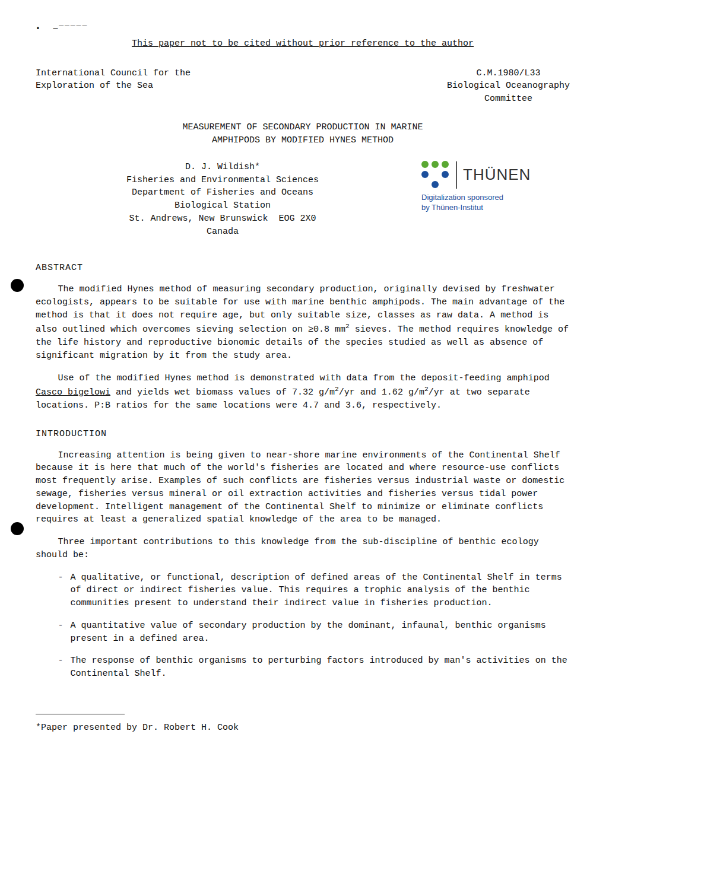• —‾‾‾‾‾
This paper not to be cited without prior reference to the author
International Council for the Exploration of the Sea
C.M.1980/L33 Biological Oceanography Committee
MEASUREMENT OF SECONDARY PRODUCTION IN MARINE
AMPHIPODS BY MODIFIED HYNES METHOD
D. J. Wildish* Fisheries and Environmental Sciences Department of Fisheries and Oceans Biological Station St. Andrews, New Brunswick EOG 2X0 Canada
THÜNEN
Digitalization sponsored
by Thünen-Institut
ABSTRACT
The modified Hynes method of measuring secondary production, originally devised by freshwater ecologists, appears to be suitable for use with marine benthic amphipods. The main advantage of the method is that it does not require age, but only suitable size, classes as raw data. A method is also outlined which overcomes sieving selection on ≥0.8 mm2 sieves. The method requires knowledge of the life history and reproductive bionomic details of the species studied as well as absence of significant migration by it from the study area.
Use of the modified Hynes method is demonstrated with data from the deposit-feeding amphipod Casco bigelowi and yields wet biomass values of 7.32 g/m2/yr and 1.62 g/m2/yr at two separate locations. P:B ratios for the same locations were 4.7 and 3.6, respectively.
INTRODUCTION
Increasing attention is being given to near-shore marine environments of the Continental Shelf because it is here that much of the world's fisheries are located and where resource-use conflicts most frequently arise. Examples of such conflicts are fisheries versus industrial waste or domestic sewage, fisheries versus mineral or oil extraction activities and fisheries versus tidal power development. Intelligent management of the Continental Shelf to minimize or eliminate conflicts requires at least a generalized spatial knowledge of the area to be managed.
Three important contributions to this knowledge from the sub-discipline of benthic ecology should be:
A qualitative, or functional, description of defined areas of the Continental Shelf in terms of direct or indirect fisheries value. This requires a trophic analysis of the benthic communities present to understand their indirect value in fisheries production.
A quantitative value of secondary production by the dominant, infaunal, benthic organisms present in a defined area.
The response of benthic organisms to perturbing factors introduced by man's activities on the Continental Shelf.
*Paper presented by Dr. Robert H. Cook